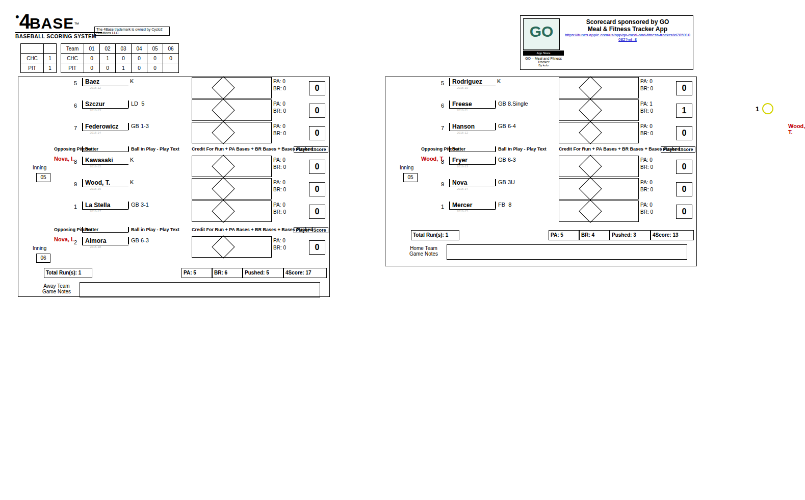•4 BASE™
BASEBALL SCORING SYSTEM
The 4Base trademark is owned by Cyclo2 Solutions LLC
| GO App Store | Scorecard sponsored by GO Meal & Fitness Tracker App https://itunes.apple.com/us/app/go-meal-and-fitness-tracker/id785910082?mt=8 |
| GO – Meal and Fitness Tracker By kolo | |
| | | | Team | 01 | 02 | 03 | 04 | 05 | 06 |
| CHC | 1 | | CHC | 0 | 1 | 0 | 0 | 0 | 0 |
| PIT | 1 | | PIT | 0 | 0 | 1 | 0 | 0 | |
5
Baez
2016-12
K
PA: 0
BR: 0
0
6
Szczur
2016-13
LD 5
PA: 0
BR: 0
0
7
Federowicz
2016-14
GB 1-3
PA: 0
BR: 0
0
Opposing Pitcher
Batter
Ball in Play - Play Text
Credit For Run + PA Bases + BR Bases + Bases Pushed
Player 4Score
Nova, I.
Inning
05
8
Kawasaki
2016-15
K
PA: 0
BR: 0
0
9
Wood, T.
2016-16
K
PA: 0
BR: 0
0
1
La Stella
2016-17
GB 3-1
PA: 0
BR: 0
0
Opposing Pitcher
Batter
Ball in Play - Play Text
Credit For Run + PA Bases + BR Bases + Bases Pushed
Player 4Score
Nova, I.
Inning
06
2
Almora
2016-18
GB 6-3
PA: 0
BR: 0
0
Total Run(s): 1
PA: 5
BR: 6
Pushed: 5
4Score: 17
Away Team
Game Notes
5
Rodriguez
2016-10
K
PA: 0
BR: 0
0
6
Freese
2016-11
GB 8.Single
1
PA: 1
BR: 0
1
Wood, T.
7
Hanson
2016-12
GB 6-4
PA: 0
BR: 0
0
Opposing Pitcher
Batter
Ball in Play - Play Text
Credit For Run + PA Bases + BR Bases + Bases Pushed
Player 4Score
Wood, T.
Inning
05
8
Fryer
2016-13
GB 6-3
PA: 0
BR: 0
0
9
Nova
2016-14
GB 3U
PA: 0
BR: 0
0
1
Mercer
2016-15
FB 8
PA: 0
BR: 0
0
Total Run(s): 1
PA: 5
BR: 4
Pushed: 3
4Score: 13
Home Team
Game Notes